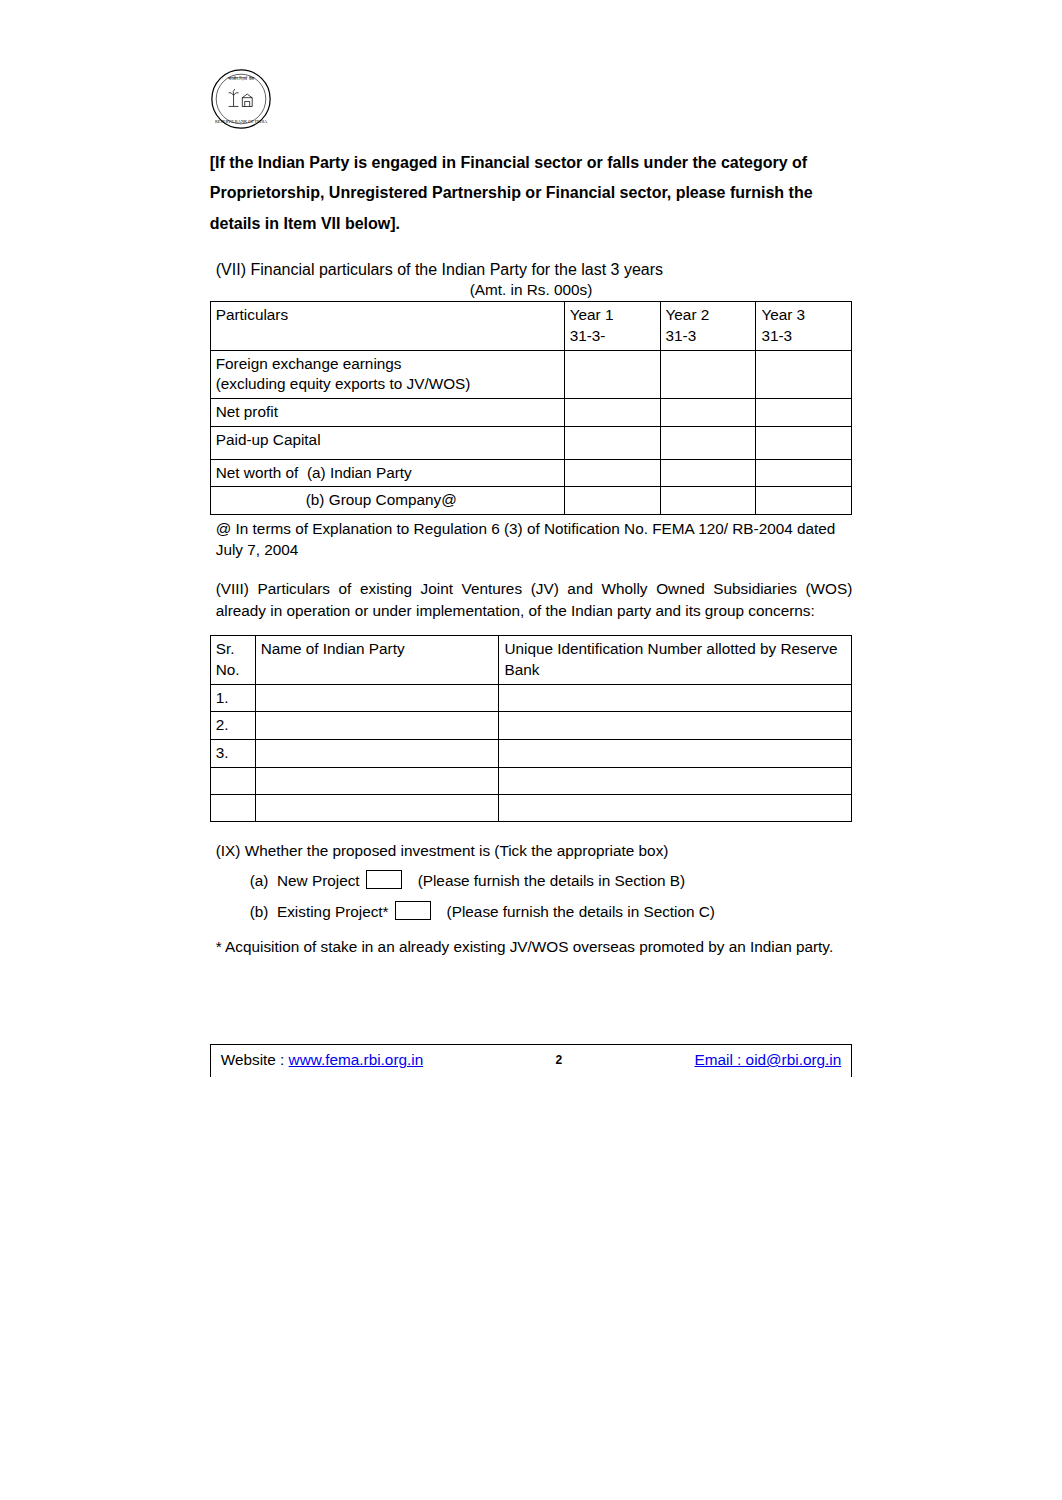[If the Indian Party is engaged in Financial sector or falls under the category of Proprietorship, Unregistered Partnership or Financial sector, please furnish the details in Item VII below].
(VII) Financial particulars of the Indian Party for the last 3 years
(Amt. in Rs. 000s)
| Particulars | Year 1 31-3- | Year 2 31-3 | Year 3 31-3 |
| Foreign exchange earnings (excluding equity exports to JV/WOS) | | | |
| Net profit | | | |
| Paid-up Capital | | | |
| Net worth of (a) Indian Party | | | |
| (b) Group Company@ | | | |
@ In terms of Explanation to Regulation 6 (3) of Notification No. FEMA 120/ RB-2004 dated July 7, 2004
(VIII) Particulars of existing Joint Ventures (JV) and Wholly Owned Subsidiaries (WOS) already in operation or under implementation, of the Indian party and its group concerns:
| Sr. No. | Name of Indian Party | Unique Identification Number allotted by Reserve Bank |
| 1. | | |
| 2. | | |
| 3. | | |
(IX) Whether the proposed investment is (Tick the appropriate box)
(a) New Project (Please furnish the details in Section B)
(b) Existing Project* (Please furnish the details in Section C)
* Acquisition of stake in an already existing JV/WOS overseas promoted by an Indian party.
Website : www.fema.rbi.org.in 2 Email : oid@rbi.org.in